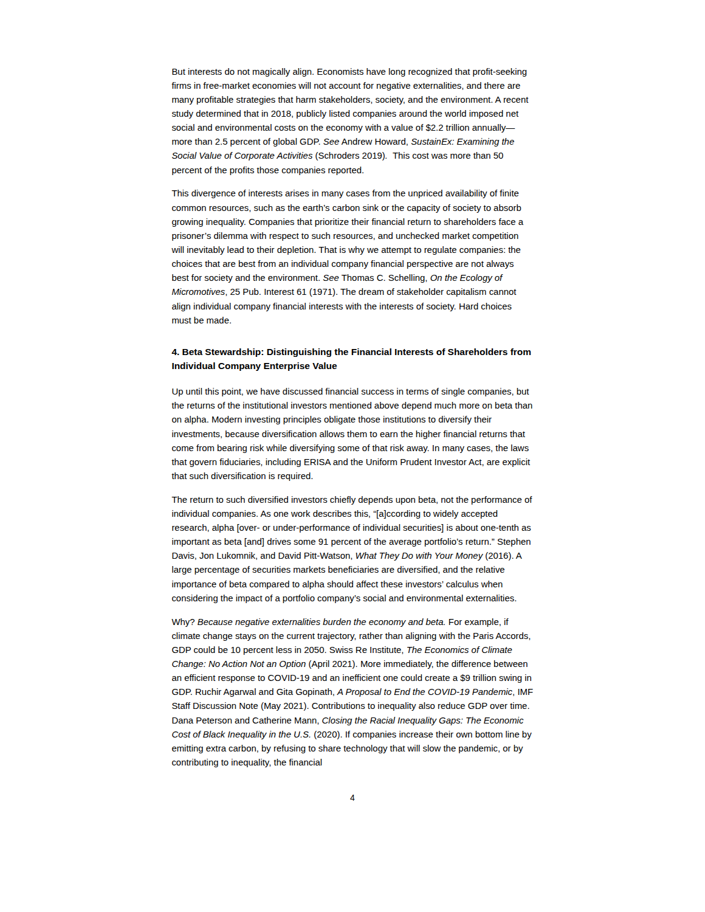But interests do not magically align. Economists have long recognized that profit-seeking firms in free-market economies will not account for negative externalities, and there are many profitable strategies that harm stakeholders, society, and the environment. A recent study determined that in 2018, publicly listed companies around the world imposed net social and environmental costs on the economy with a value of $2.2 trillion annually—more than 2.5 percent of global GDP. See Andrew Howard, SustainEx: Examining the Social Value of Corporate Activities (Schroders 2019). This cost was more than 50 percent of the profits those companies reported.
This divergence of interests arises in many cases from the unpriced availability of finite common resources, such as the earth’s carbon sink or the capacity of society to absorb growing inequality. Companies that prioritize their financial return to shareholders face a prisoner’s dilemma with respect to such resources, and unchecked market competition will inevitably lead to their depletion. That is why we attempt to regulate companies: the choices that are best from an individual company financial perspective are not always best for society and the environment. See Thomas C. Schelling, On the Ecology of Micromotives, 25 Pub. Interest 61 (1971). The dream of stakeholder capitalism cannot align individual company financial interests with the interests of society. Hard choices must be made.
4. Beta Stewardship: Distinguishing the Financial Interests of Shareholders from Individual Company Enterprise Value
Up until this point, we have discussed financial success in terms of single companies, but the returns of the institutional investors mentioned above depend much more on beta than on alpha. Modern investing principles obligate those institutions to diversify their investments, because diversification allows them to earn the higher financial returns that come from bearing risk while diversifying some of that risk away. In many cases, the laws that govern fiduciaries, including ERISA and the Uniform Prudent Investor Act, are explicit that such diversification is required.
The return to such diversified investors chiefly depends upon beta, not the performance of individual companies. As one work describes this, “[a]ccording to widely accepted research, alpha [over- or under-performance of individual securities] is about one-tenth as important as beta [and] drives some 91 percent of the average portfolio’s return.” Stephen Davis, Jon Lukomnik, and David Pitt-Watson, What They Do with Your Money (2016). A large percentage of securities markets beneficiaries are diversified, and the relative importance of beta compared to alpha should affect these investors’ calculus when considering the impact of a portfolio company’s social and environmental externalities.
Why? Because negative externalities burden the economy and beta. For example, if climate change stays on the current trajectory, rather than aligning with the Paris Accords, GDP could be 10 percent less in 2050. Swiss Re Institute, The Economics of Climate Change: No Action Not an Option (April 2021). More immediately, the difference between an efficient response to COVID-19 and an inefficient one could create a $9 trillion swing in GDP. Ruchir Agarwal and Gita Gopinath, A Proposal to End the COVID-19 Pandemic, IMF Staff Discussion Note (May 2021). Contributions to inequality also reduce GDP over time. Dana Peterson and Catherine Mann, Closing the Racial Inequality Gaps: The Economic Cost of Black Inequality in the U.S. (2020). If companies increase their own bottom line by emitting extra carbon, by refusing to share technology that will slow the pandemic, or by contributing to inequality, the financial
4